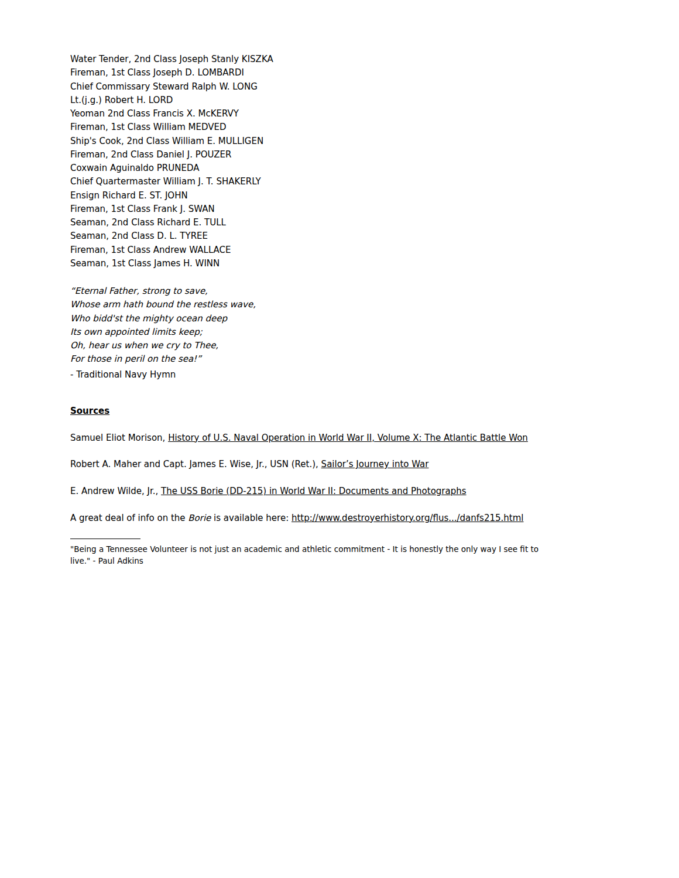Water Tender, 2nd Class Joseph Stanly KISZKA
Fireman, 1st Class Joseph D. LOMBARDI
Chief Commissary Steward Ralph W. LONG
Lt.(j.g.) Robert H. LORD
Yeoman 2nd Class Francis X. McKERVY
Fireman, 1st Class William MEDVED
Ship's Cook, 2nd Class William E. MULLIGEN
Fireman, 2nd Class Daniel J. POUZER
Coxwain Aguinaldo PRUNEDA
Chief Quartermaster William J. T. SHAKERLY
Ensign Richard E. ST. JOHN
Fireman, 1st Class Frank J. SWAN
Seaman, 2nd Class Richard E. TULL
Seaman, 2nd Class D. L. TYREE
Fireman, 1st Class Andrew WALLACE
Seaman, 1st Class James H. WINN
“Eternal Father, strong to save,
Whose arm hath bound the restless wave,
Who bidd'st the mighty ocean deep
Its own appointed limits keep;
Oh, hear us when we cry to Thee,
For those in peril on the sea!”
- Traditional Navy Hymn
Sources
Samuel Eliot Morison, History of U.S. Naval Operation in World War II, Volume X: The Atlantic Battle Won
Robert A. Maher and Capt. James E. Wise, Jr., USN (Ret.), Sailor’s Journey into War
E. Andrew Wilde, Jr., The USS Borie (DD-215) in World War II: Documents and Photographs
A great deal of info on the Borie is available here: http://www.destroyerhistory.org/flus.../danfs215.html
"Being a Tennessee Volunteer is not just an academic and athletic commitment - It is honestly the only way I see fit to live." - Paul Adkins